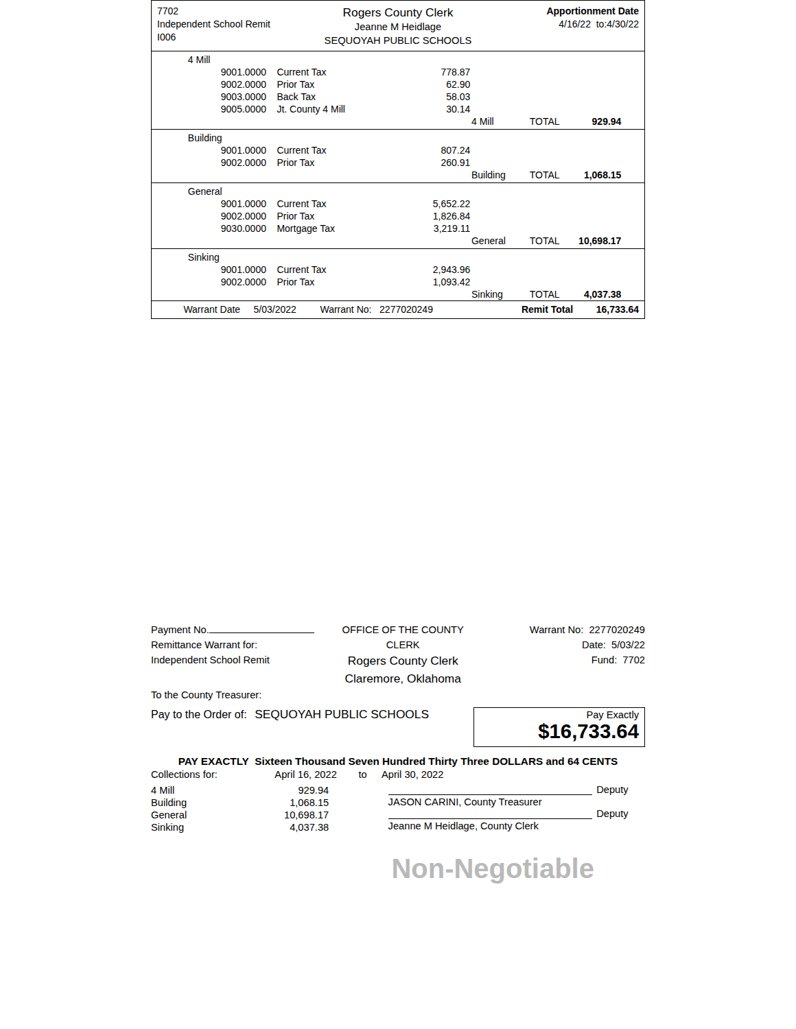7702
Independent School Remit
I006
Rogers County Clerk
Jeanne M Heidlage
SEQUOYAH PUBLIC SCHOOLS
Apportionment Date
4/16/22 to:4/30/22
| 4 Mill |
| 9001.0000 | Current Tax | 778.87 | | |
| 9002.0000 | Prior Tax | 62.90 | | |
| 9003.0000 | Back Tax | 58.03 | | |
| 9005.0000 | Jt. County 4 Mill | 30.14 | | |
| | 4 Mill | TOTAL | 929.94 |
| Building |
| 9001.0000 | Current Tax | 807.24 | | |
| 9002.0000 | Prior Tax | 260.91 | | |
| | Building | TOTAL | 1,068.15 |
| General |
| 9001.0000 | Current Tax | 5,652.22 | | |
| 9002.0000 | Prior Tax | 1,826.84 | | |
| 9030.0000 | Mortgage Tax | 3,219.11 | | |
| | General | TOTAL | 10,698.17 |
| Sinking |
| 9001.0000 | Current Tax | 2,943.96 | | |
| 9002.0000 | Prior Tax | 1,093.42 | | |
| | Sinking | TOTAL | 4,037.38 |
Warrant Date 5/03/2022
Warrant No: 2277020249
Remit Total16,733.64
Payment No.
Remittance Warrant for:
Independent School Remit
OFFICE OF THE COUNTY CLERK
Rogers County Clerk
Claremore, Oklahoma
Warrant No: 2277020249
Date: 5/03/22
Fund: 7702
To the County Treasurer:
Pay to the Order of:SEQUOYAH PUBLIC SCHOOLS
Pay Exactly
$16,733.64
PAY EXACTLY Sixteen Thousand Seven Hundred Thirty Three DOLLARS and 64 CENTS
Collections for:
April 16, 2022
to
April 30, 2022
| 4 Mill | 929.94 |
| Building | 1,068.15 |
| General | 10,698.17 |
| Sinking | 4,037.38 |
Deputy
JASON CARINI, County Treasurer
Deputy
Jeanne M Heidlage, County Clerk
Non-Negotiable